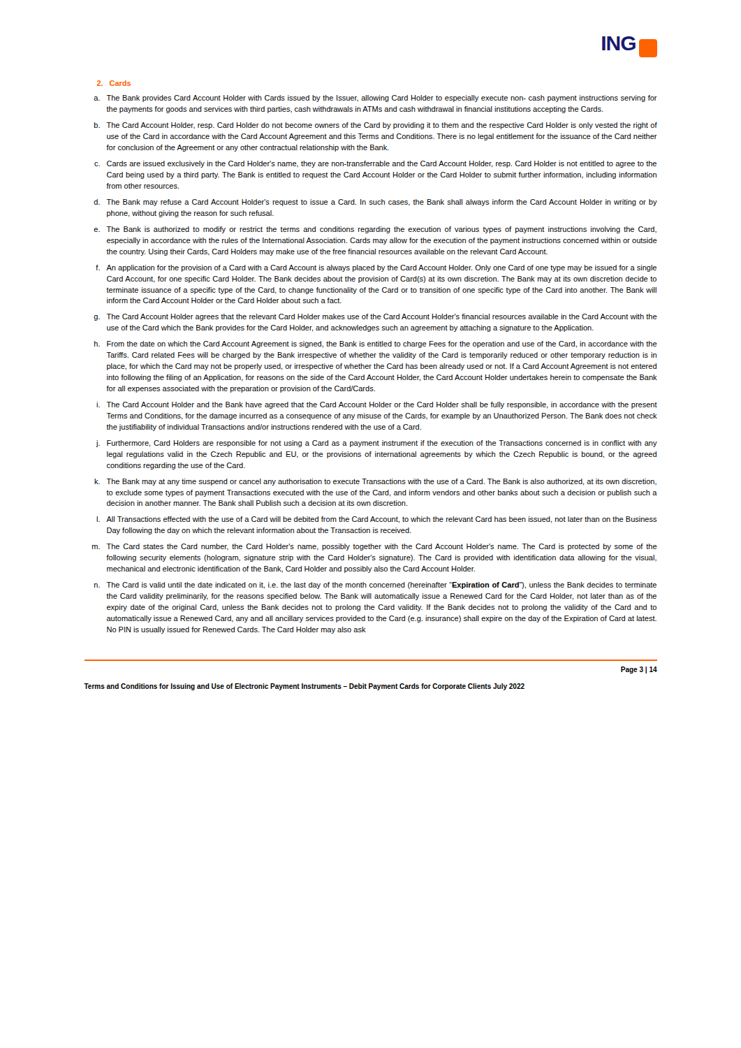ING
2. Cards
The Bank provides Card Account Holder with Cards issued by the Issuer, allowing Card Holder to especially execute non- cash payment instructions serving for the payments for goods and services with third parties, cash withdrawals in ATMs and cash withdrawal in financial institutions accepting the Cards.
The Card Account Holder, resp. Card Holder do not become owners of the Card by providing it to them and the respective Card Holder is only vested the right of use of the Card in accordance with the Card Account Agreement and this Terms and Conditions. There is no legal entitlement for the issuance of the Card neither for conclusion of the Agreement or any other contractual relationship with the Bank.
Cards are issued exclusively in the Card Holder's name, they are non-transferrable and the Card Account Holder, resp. Card Holder is not entitled to agree to the Card being used by a third party. The Bank is entitled to request the Card Account Holder or the Card Holder to submit further information, including information from other resources.
The Bank may refuse a Card Account Holder's request to issue a Card. In such cases, the Bank shall always inform the Card Account Holder in writing or by phone, without giving the reason for such refusal.
The Bank is authorized to modify or restrict the terms and conditions regarding the execution of various types of payment instructions involving the Card, especially in accordance with the rules of the International Association. Cards may allow for the execution of the payment instructions concerned within or outside the country. Using their Cards, Card Holders may make use of the free financial resources available on the relevant Card Account.
An application for the provision of a Card with a Card Account is always placed by the Card Account Holder. Only one Card of one type may be issued for a single Card Account, for one specific Card Holder. The Bank decides about the provision of Card(s) at its own discretion. The Bank may at its own discretion decide to terminate issuance of a specific type of the Card, to change functionality of the Card or to transition of one specific type of the Card into another. The Bank will inform the Card Account Holder or the Card Holder about such a fact.
The Card Account Holder agrees that the relevant Card Holder makes use of the Card Account Holder's financial resources available in the Card Account with the use of the Card which the Bank provides for the Card Holder, and acknowledges such an agreement by attaching a signature to the Application.
From the date on which the Card Account Agreement is signed, the Bank is entitled to charge Fees for the operation and use of the Card, in accordance with the Tariffs. Card related Fees will be charged by the Bank irrespective of whether the validity of the Card is temporarily reduced or other temporary reduction is in place, for which the Card may not be properly used, or irrespective of whether the Card has been already used or not. If a Card Account Agreement is not entered into following the filing of an Application, for reasons on the side of the Card Account Holder, the Card Account Holder undertakes herein to compensate the Bank for all expenses associated with the preparation or provision of the Card/Cards.
The Card Account Holder and the Bank have agreed that the Card Account Holder or the Card Holder shall be fully responsible, in accordance with the present Terms and Conditions, for the damage incurred as a consequence of any misuse of the Cards, for example by an Unauthorized Person. The Bank does not check the justifiability of individual Transactions and/or instructions rendered with the use of a Card.
Furthermore, Card Holders are responsible for not using a Card as a payment instrument if the execution of the Transactions concerned is in conflict with any legal regulations valid in the Czech Republic and EU, or the provisions of international agreements by which the Czech Republic is bound, or the agreed conditions regarding the use of the Card.
The Bank may at any time suspend or cancel any authorisation to execute Transactions with the use of a Card. The Bank is also authorized, at its own discretion, to exclude some types of payment Transactions executed with the use of the Card, and inform vendors and other banks about such a decision or publish such a decision in another manner. The Bank shall Publish such a decision at its own discretion.
All Transactions effected with the use of a Card will be debited from the Card Account, to which the relevant Card has been issued, not later than on the Business Day following the day on which the relevant information about the Transaction is received.
The Card states the Card number, the Card Holder's name, possibly together with the Card Account Holder's name. The Card is protected by some of the following security elements (hologram, signature strip with the Card Holder's signature). The Card is provided with identification data allowing for the visual, mechanical and electronic identification of the Bank, Card Holder and possibly also the Card Account Holder.
The Card is valid until the date indicated on it, i.e. the last day of the month concerned (hereinafter “Expiration of Card”), unless the Bank decides to terminate the Card validity preliminarily, for the reasons specified below. The Bank will automatically issue a Renewed Card for the Card Holder, not later than as of the expiry date of the original Card, unless the Bank decides not to prolong the Card validity. If the Bank decides not to prolong the validity of the Card and to automatically issue a Renewed Card, any and all ancillary services provided to the Card (e.g. insurance) shall expire on the day of the Expiration of Card at latest. No PIN is usually issued for Renewed Cards. The Card Holder may also ask
Page 3 | 14
Terms and Conditions for Issuing and Use of Electronic Payment Instruments – Debit Payment Cards for Corporate Clients July 2022